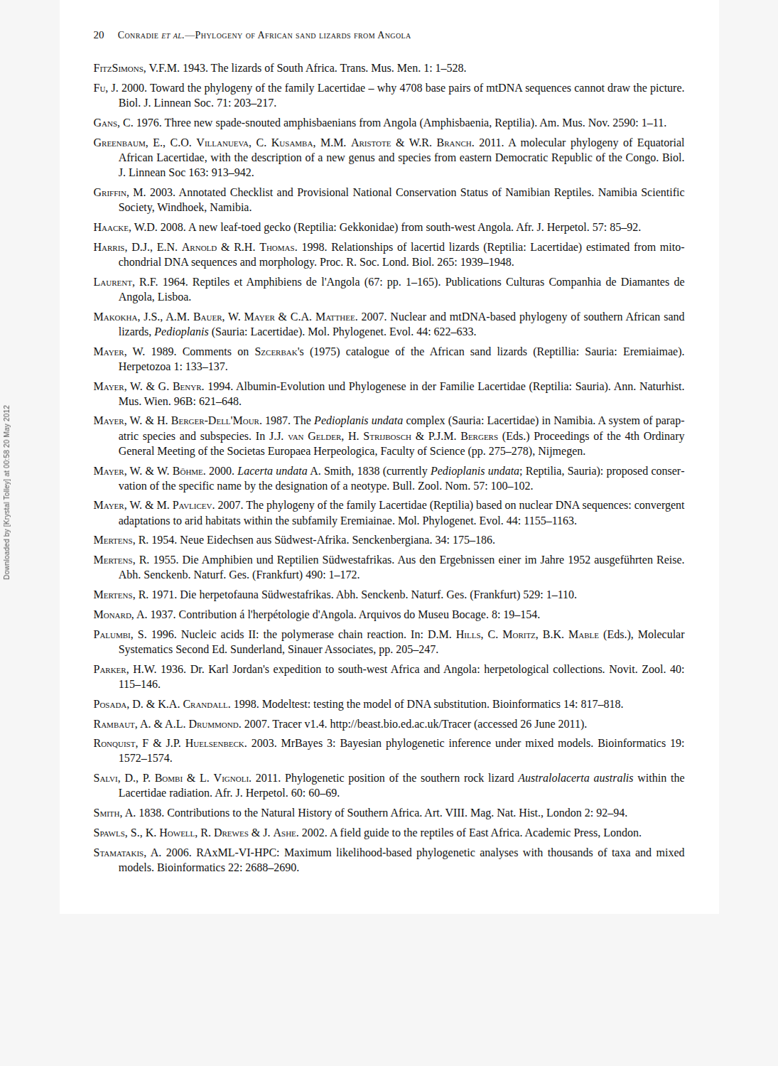Downloaded by [Krystal Tolley] at 00:58 20 May 2012
20 Conradie et al.—Phylogeny of African sand lizards from Angola
FitzSimons, V.F.M. 1943. The lizards of South Africa. Trans. Mus. Men. 1: 1–528.
Fu, J. 2000. Toward the phylogeny of the family Lacertidae – why 4708 base pairs of mtDNA sequences cannot draw the picture. Biol. J. Linnean Soc. 71: 203–217.
Gans, C. 1976. Three new spade-snouted amphisbaenians from Angola (Amphisbaenia, Reptilia). Am. Mus. Nov. 2590: 1–11.
Greenbaum, E., C.O. Villanueva, C. Kusamba, M.M. Aristote & W.R. Branch. 2011. A molecular phylogeny of Equatorial African Lacertidae, with the description of a new genus and species from eastern Democratic Republic of the Congo. Biol. J. Linnean Soc 163: 913–942.
Griffin, M. 2003. Annotated Checklist and Provisional National Conservation Status of Namibian Reptiles. Namibia Scientific Society, Windhoek, Namibia.
Haacke, W.D. 2008. A new leaf-toed gecko (Reptilia: Gekkonidae) from south-west Angola. Afr. J. Herpetol. 57: 85–92.
Harris, D.J., E.N. Arnold & R.H. Thomas. 1998. Relationships of lacertid lizards (Reptilia: Lacertidae) estimated from mitochondrial DNA sequences and morphology. Proc. R. Soc. Lond. Biol. 265: 1939–1948.
Laurent, R.F. 1964. Reptiles et Amphibiens de l'Angola (67: pp. 1–165). Publications Culturas Companhia de Diamantes de Angola, Lisboa.
Makokha, J.S., A.M. Bauer, W. Mayer & C.A. Matthee. 2007. Nuclear and mtDNA-based phylogeny of southern African sand lizards, Pedioplanis (Sauria: Lacertidae). Mol. Phylogenet. Evol. 44: 622–633.
Mayer, W. 1989. Comments on Szcerbak's (1975) catalogue of the African sand lizards (Reptillia: Sauria: Eremiaimae). Herpetozoa 1: 133–137.
Mayer, W. & G. Benyr. 1994. Albumin-Evolution und Phylogenese in der Familie Lacertidae (Reptilia: Sauria). Ann. Naturhist. Mus. Wien. 96B: 621–648.
Mayer, W. & H. Berger-Dell'Mour. 1987. The Pedioplanis undata complex (Sauria: Lacertidae) in Namibia. A system of parapatric species and subspecies. In J.J. van Gelder, H. Strijbosch & P.J.M. Bergers (Eds.) Proceedings of the 4th Ordinary General Meeting of the Societas Europaea Herpeologica, Faculty of Science (pp. 275–278), Nijmegen.
Mayer, W. & W. Böhme. 2000. Lacerta undata A. Smith, 1838 (currently Pedioplanis undata; Reptilia, Sauria): proposed conservation of the specific name by the designation of a neotype. Bull. Zool. Nom. 57: 100–102.
Mayer, W. & M. Pavlicev. 2007. The phylogeny of the family Lacertidae (Reptilia) based on nuclear DNA sequences: convergent adaptations to arid habitats within the subfamily Eremiainae. Mol. Phylogenet. Evol. 44: 1155–1163.
Mertens, R. 1954. Neue Eidechsen aus Südwest-Afrika. Senckenbergiana. 34: 175–186.
Mertens, R. 1955. Die Amphibien und Reptilien Südwestafrikas. Aus den Ergebnissen einer im Jahre 1952 ausgeführten Reise. Abh. Senckenb. Naturf. Ges. (Frankfurt) 490: 1–172.
Mertens, R. 1971. Die herpetofauna Südwestafrikas. Abh. Senckenb. Naturf. Ges. (Frankfurt) 529: 1–110.
Monard, A. 1937. Contribution á l'herpétologie d'Angola. Arquivos do Museu Bocage. 8: 19–154.
Palumbi, S. 1996. Nucleic acids II: the polymerase chain reaction. In: D.M. Hills, C. Moritz, B.K. Mable (Eds.), Molecular Systematics Second Ed. Sunderland, Sinauer Associates, pp. 205–247.
Parker, H.W. 1936. Dr. Karl Jordan's expedition to south-west Africa and Angola: herpetological collections. Novit. Zool. 40: 115–146.
Posada, D. & K.A. Crandall. 1998. Modeltest: testing the model of DNA substitution. Bioinformatics 14: 817–818.
Rambaut, A. & A.L. Drummond. 2007. Tracer v1.4. http://beast.bio.ed.ac.uk/Tracer (accessed 26 June 2011).
Ronquist, F & J.P. Huelsenbeck. 2003. MrBayes 3: Bayesian phylogenetic inference under mixed models. Bioinformatics 19: 1572–1574.
Salvi, D., P. Bombi & L. Vignoli. 2011. Phylogenetic position of the southern rock lizard Australolacerta australis within the Lacertidae radiation. Afr. J. Herpetol. 60: 60–69.
Smith, A. 1838. Contributions to the Natural History of Southern Africa. Art. VIII. Mag. Nat. Hist., London 2: 92–94.
Spawls, S., K. Howell, R. Drewes & J. Ashe. 2002. A field guide to the reptiles of East Africa. Academic Press, London.
Stamatakis, A. 2006. RAxML-VI-HPC: Maximum likelihood-based phylogenetic analyses with thousands of taxa and mixed models. Bioinformatics 22: 2688–2690.